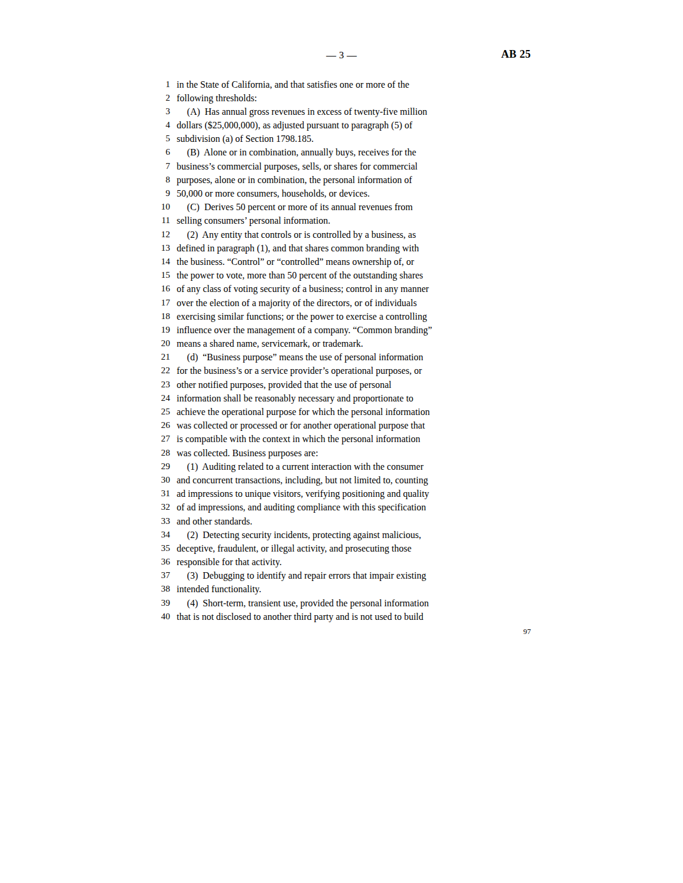— 3 — AB 25
in the State of California, and that satisfies one or more of the
following thresholds:
(A) Has annual gross revenues in excess of twenty-five million
dollars ($25,000,000), as adjusted pursuant to paragraph (5) of
subdivision (a) of Section 1798.185.
(B) Alone or in combination, annually buys, receives for the
business’s commercial purposes, sells, or shares for commercial
purposes, alone or in combination, the personal information of
50,000 or more consumers, households, or devices.
(C) Derives 50 percent or more of its annual revenues from
selling consumers’ personal information.
(2) Any entity that controls or is controlled by a business, as
defined in paragraph (1), and that shares common branding with
the business. “Control” or “controlled” means ownership of, or
the power to vote, more than 50 percent of the outstanding shares
of any class of voting security of a business; control in any manner
over the election of a majority of the directors, or of individuals
exercising similar functions; or the power to exercise a controlling
influence over the management of a company. “Common branding”
means a shared name, servicemark, or trademark.
(d) “Business purpose” means the use of personal information
for the business’s or a service provider’s operational purposes, or
other notified purposes, provided that the use of personal
information shall be reasonably necessary and proportionate to
achieve the operational purpose for which the personal information
was collected or processed or for another operational purpose that
is compatible with the context in which the personal information
was collected. Business purposes are:
(1) Auditing related to a current interaction with the consumer
and concurrent transactions, including, but not limited to, counting
ad impressions to unique visitors, verifying positioning and quality
of ad impressions, and auditing compliance with this specification
and other standards.
(2) Detecting security incidents, protecting against malicious,
deceptive, fraudulent, or illegal activity, and prosecuting those
responsible for that activity.
(3) Debugging to identify and repair errors that impair existing
intended functionality.
(4) Short-term, transient use, provided the personal information
that is not disclosed to another third party and is not used to build
97